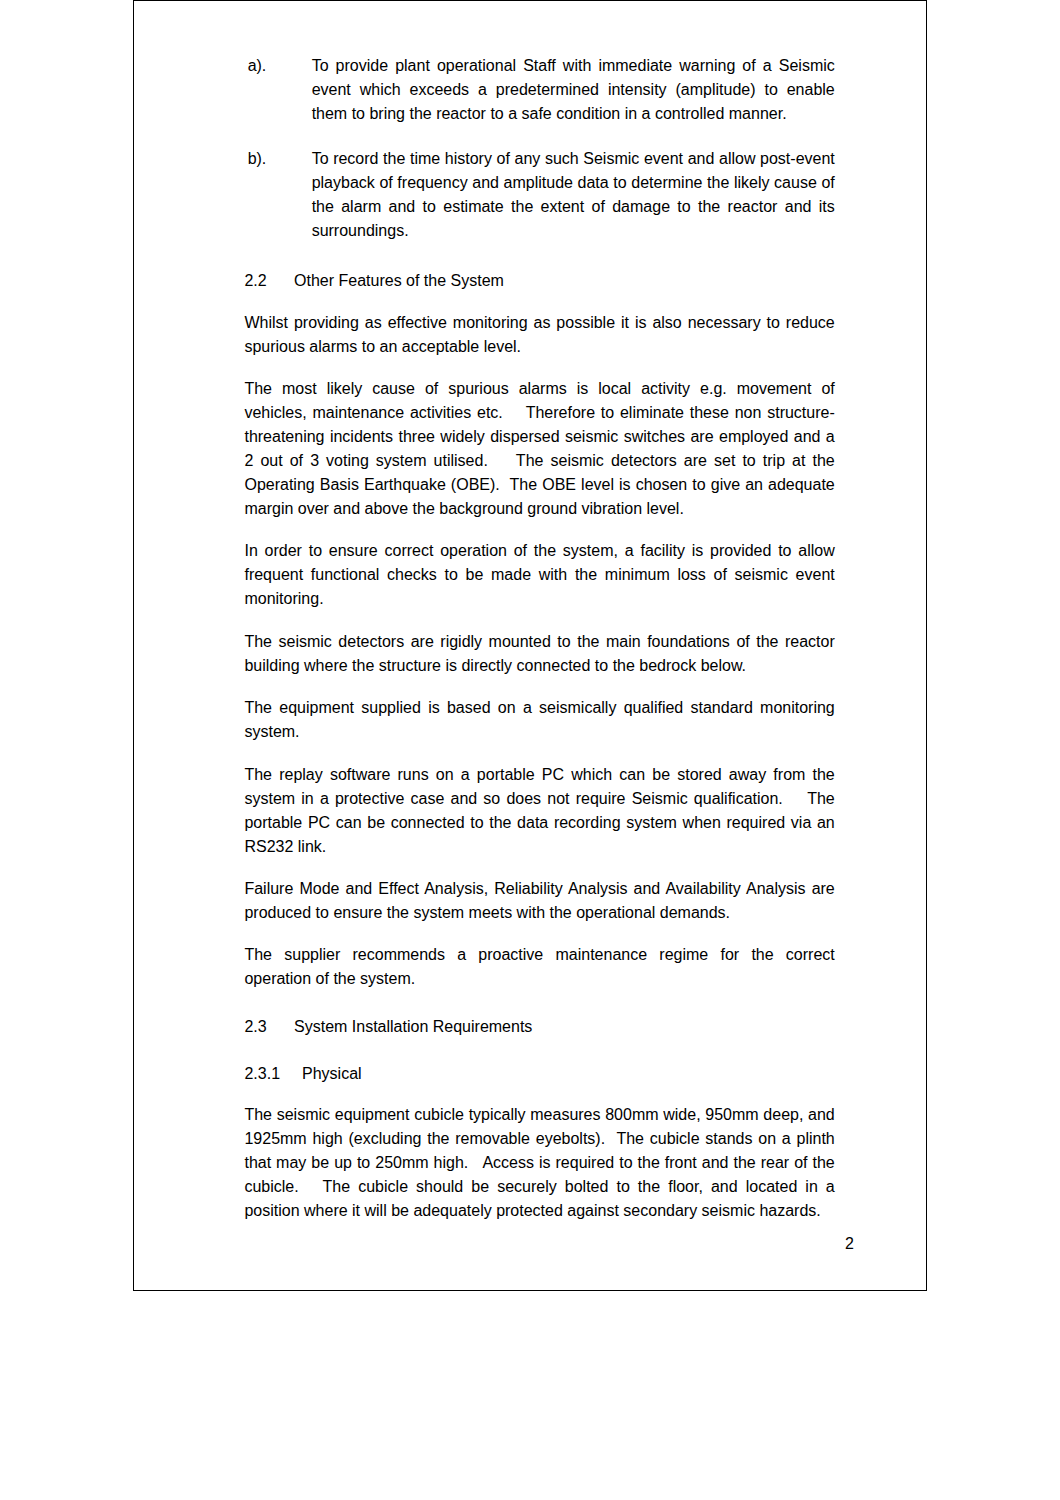a). To provide plant operational Staff with immediate warning of a Seismic event which exceeds a predetermined intensity (amplitude) to enable them to bring the reactor to a safe condition in a controlled manner.
b). To record the time history of any such Seismic event and allow post-event playback of frequency and amplitude data to determine the likely cause of the alarm and to estimate the extent of damage to the reactor and its surroundings.
2.2 Other Features of the System
Whilst providing as effective monitoring as possible it is also necessary to reduce spurious alarms to an acceptable level.
The most likely cause of spurious alarms is local activity e.g. movement of vehicles, maintenance activities etc. Therefore to eliminate these non structure-threatening incidents three widely dispersed seismic switches are employed and a 2 out of 3 voting system utilised. The seismic detectors are set to trip at the Operating Basis Earthquake (OBE). The OBE level is chosen to give an adequate margin over and above the background ground vibration level.
In order to ensure correct operation of the system, a facility is provided to allow frequent functional checks to be made with the minimum loss of seismic event monitoring.
The seismic detectors are rigidly mounted to the main foundations of the reactor building where the structure is directly connected to the bedrock below.
The equipment supplied is based on a seismically qualified standard monitoring system.
The replay software runs on a portable PC which can be stored away from the system in a protective case and so does not require Seismic qualification. The portable PC can be connected to the data recording system when required via an RS232 link.
Failure Mode and Effect Analysis, Reliability Analysis and Availability Analysis are produced to ensure the system meets with the operational demands.
The supplier recommends a proactive maintenance regime for the correct operation of the system.
2.3 System Installation Requirements
2.3.1 Physical
The seismic equipment cubicle typically measures 800mm wide, 950mm deep, and 1925mm high (excluding the removable eyebolts). The cubicle stands on a plinth that may be up to 250mm high. Access is required to the front and the rear of the cubicle. The cubicle should be securely bolted to the floor, and located in a position where it will be adequately protected against secondary seismic hazards.
2